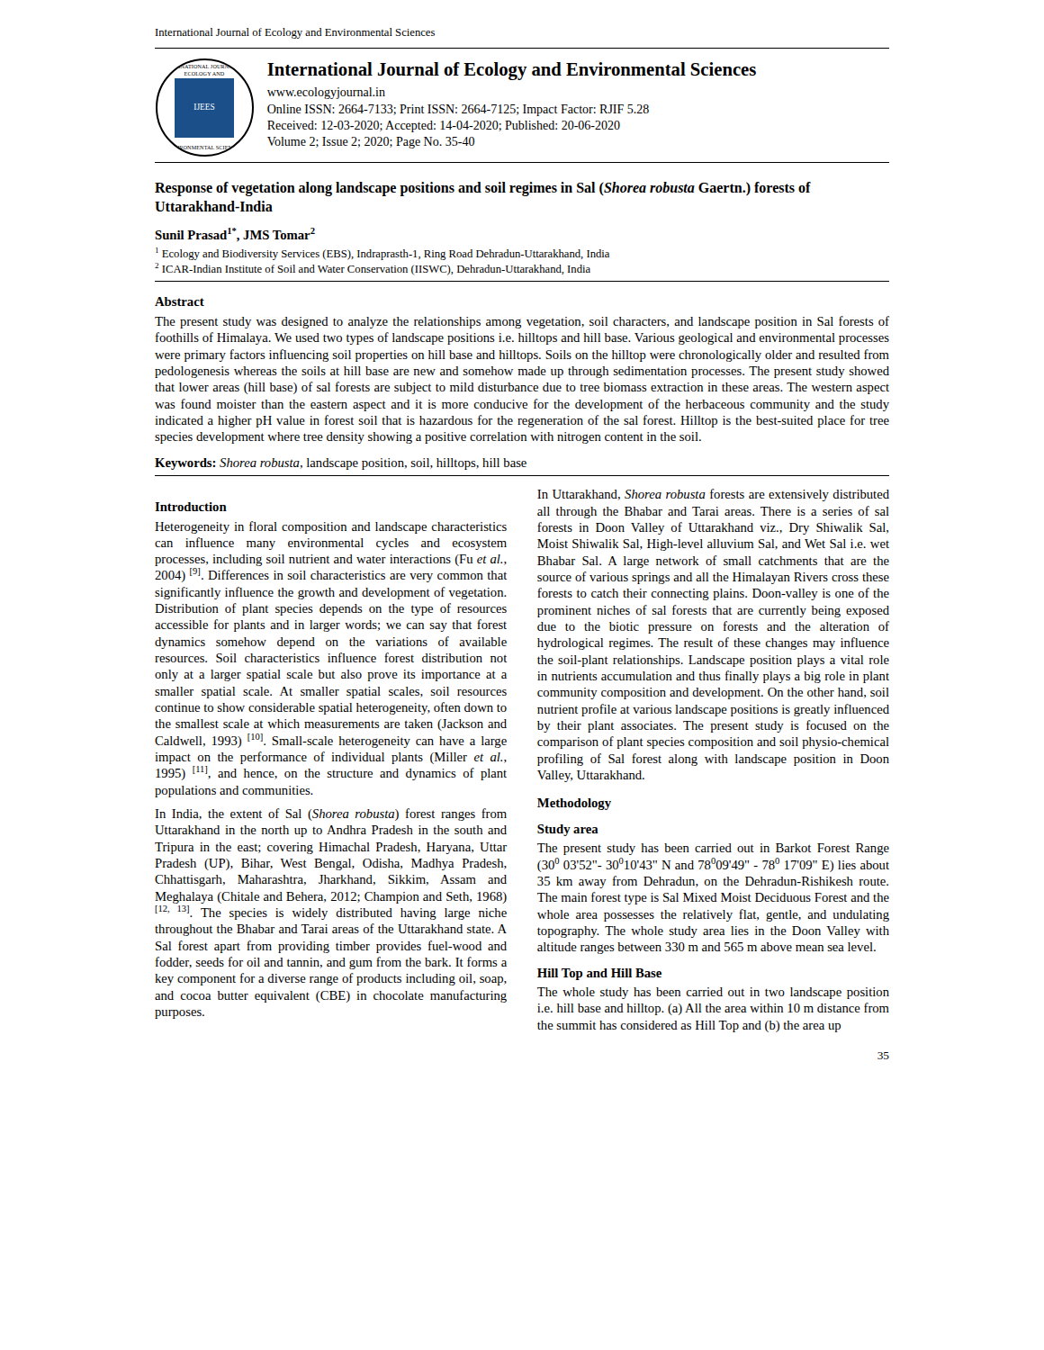International Journal of Ecology and Environmental Sciences
INTERNATIONAL JOURNAL OF ECOLOGY AND
IJEES
ENVIRONMENTAL SCIENCES
International Journal of Ecology and Environmental Sciences
www.ecologyjournal.in
Online ISSN: 2664-7133; Print ISSN: 2664-7125; Impact Factor: RJIF 5.28
Received: 12-03-2020; Accepted: 14-04-2020; Published: 20-06-2020
Volume 2; Issue 2; 2020; Page No. 35-40
Response of vegetation along landscape positions and soil regimes in Sal (Shorea robusta Gaertn.) forests of Uttarakhand-India
Sunil Prasad1*, JMS Tomar2
1 Ecology and Biodiversity Services (EBS), Indraprasth-1, Ring Road Dehradun-Uttarakhand, India
2 ICAR-Indian Institute of Soil and Water Conservation (IISWC), Dehradun-Uttarakhand, India
Abstract
The present study was designed to analyze the relationships among vegetation, soil characters, and landscape position in Sal forests of foothills of Himalaya. We used two types of landscape positions i.e. hilltops and hill base. Various geological and environmental processes were primary factors influencing soil properties on hill base and hilltops. Soils on the hilltop were chronologically older and resulted from pedologenesis whereas the soils at hill base are new and somehow made up through sedimentation processes. The present study showed that lower areas (hill base) of sal forests are subject to mild disturbance due to tree biomass extraction in these areas. The western aspect was found moister than the eastern aspect and it is more conducive for the development of the herbaceous community and the study indicated a higher pH value in forest soil that is hazardous for the regeneration of the sal forest. Hilltop is the best-suited place for tree species development where tree density showing a positive correlation with nitrogen content in the soil.
Keywords: Shorea robusta, landscape position, soil, hilltops, hill base
Introduction
Heterogeneity in floral composition and landscape characteristics can influence many environmental cycles and ecosystem processes, including soil nutrient and water interactions (Fu et al., 2004) [9]. Differences in soil characteristics are very common that significantly influence the growth and development of vegetation. Distribution of plant species depends on the type of resources accessible for plants and in larger words; we can say that forest dynamics somehow depend on the variations of available resources. Soil characteristics influence forest distribution not only at a larger spatial scale but also prove its importance at a smaller spatial scale. At smaller spatial scales, soil resources continue to show considerable spatial heterogeneity, often down to the smallest scale at which measurements are taken (Jackson and Caldwell, 1993) [10]. Small-scale heterogeneity can have a large impact on the performance of individual plants (Miller et al., 1995) [11], and hence, on the structure and dynamics of plant populations and communities.
In India, the extent of Sal (Shorea robusta) forest ranges from Uttarakhand in the north up to Andhra Pradesh in the south and Tripura in the east; covering Himachal Pradesh, Haryana, Uttar Pradesh (UP), Bihar, West Bengal, Odisha, Madhya Pradesh, Chhattisgarh, Maharashtra, Jharkhand, Sikkim, Assam and Meghalaya (Chitale and Behera, 2012; Champion and Seth, 1968) [12, 13]. The species is widely distributed having large niche throughout the Bhabar and Tarai areas of the Uttarakhand state. A Sal forest apart from providing timber provides fuel-wood and fodder, seeds for oil and tannin, and gum from the bark. It forms a key component for a diverse range of products including oil, soap, and cocoa butter equivalent (CBE) in chocolate manufacturing purposes.
In Uttarakhand, Shorea robusta forests are extensively distributed all through the Bhabar and Tarai areas. There is a series of sal forests in Doon Valley of Uttarakhand viz., Dry Shiwalik Sal, Moist Shiwalik Sal, High-level alluvium Sal, and Wet Sal i.e. wet Bhabar Sal. A large network of small catchments that are the source of various springs and all the Himalayan Rivers cross these forests to catch their connecting plains. Doon-valley is one of the prominent niches of sal forests that are currently being exposed due to the biotic pressure on forests and the alteration of hydrological regimes. The result of these changes may influence the soil-plant relationships. Landscape position plays a vital role in nutrients accumulation and thus finally plays a big role in plant community composition and development. On the other hand, soil nutrient profile at various landscape positions is greatly influenced by their plant associates. The present study is focused on the comparison of plant species composition and soil physio-chemical profiling of Sal forest along with landscape position in Doon Valley, Uttarakhand.
Methodology
Study area
The present study has been carried out in Barkot Forest Range (300 03'52"- 30010'43" N and 78009'49" - 780 17'09" E) lies about 35 km away from Dehradun, on the Dehradun-Rishikesh route. The main forest type is Sal Mixed Moist Deciduous Forest and the whole area possesses the relatively flat, gentle, and undulating topography. The whole study area lies in the Doon Valley with altitude ranges between 330 m and 565 m above mean sea level.
Hill Top and Hill Base
The whole study has been carried out in two landscape position i.e. hill base and hilltop. (a) All the area within 10 m distance from the summit has considered as Hill Top and (b) the area up
35